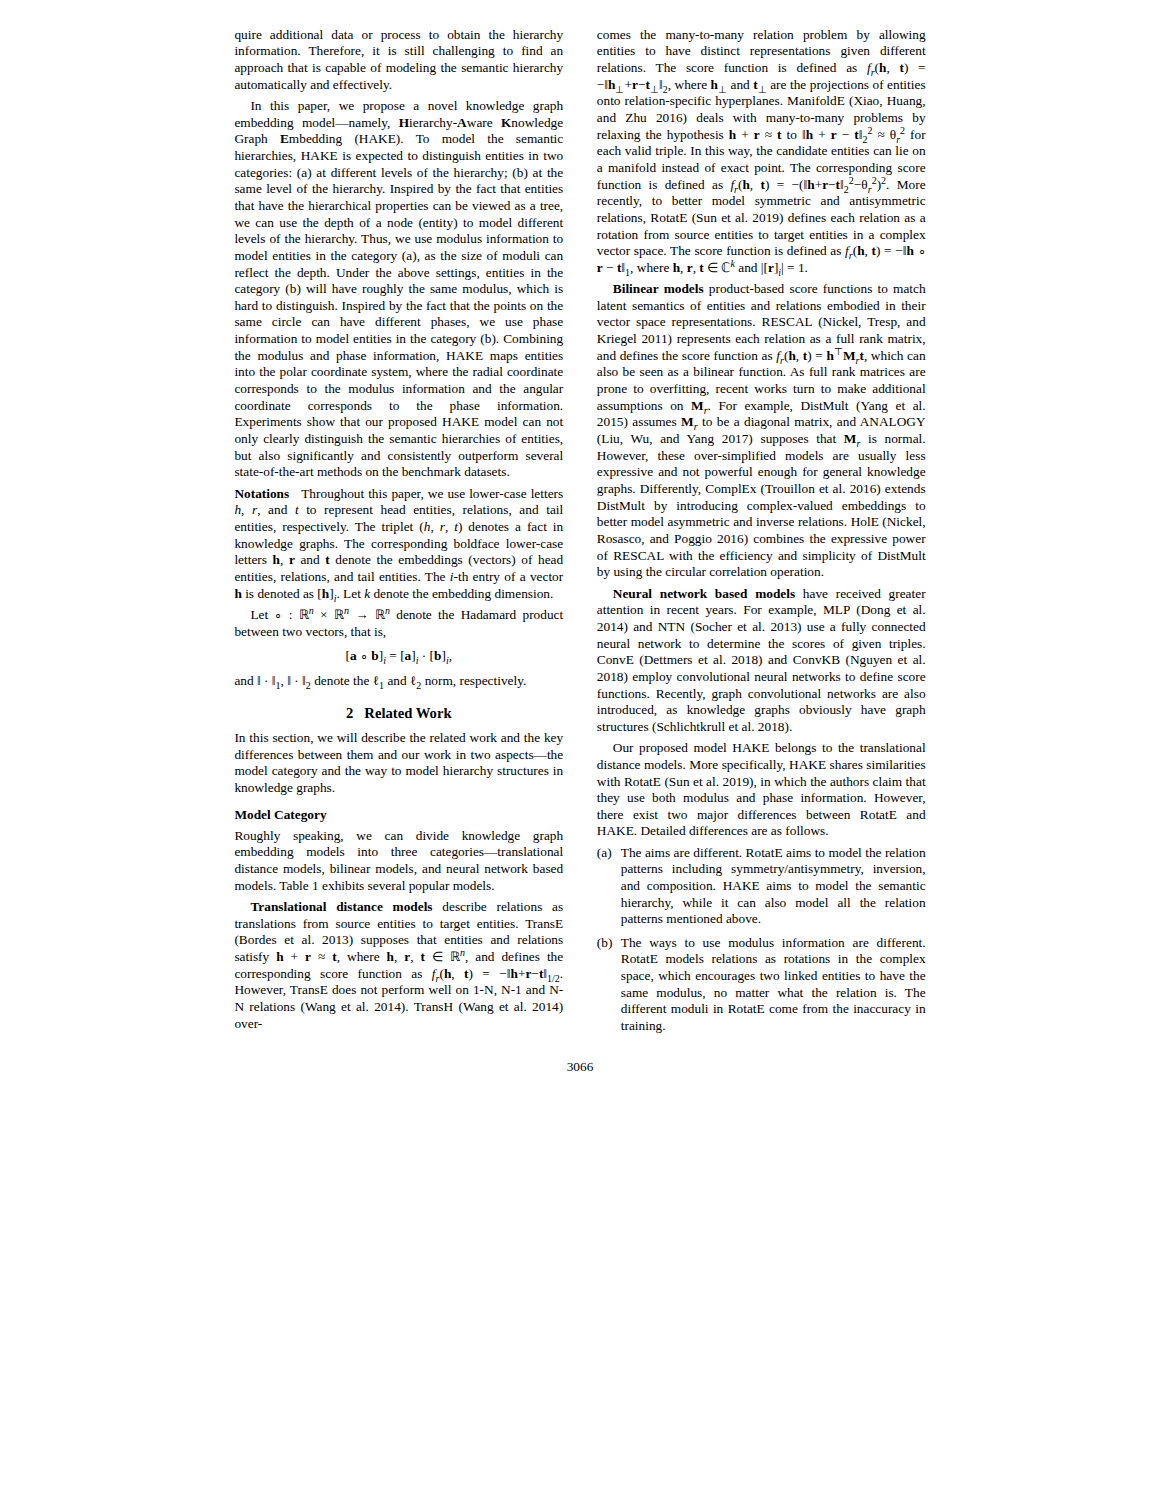quire additional data or process to obtain the hierarchy information. Therefore, it is still challenging to find an approach that is capable of modeling the semantic hierarchy automatically and effectively.
In this paper, we propose a novel knowledge graph embedding model—namely, Hierarchy-Aware Knowledge Graph Embedding (HAKE). To model the semantic hierarchies, HAKE is expected to distinguish entities in two categories: (a) at different levels of the hierarchy; (b) at the same level of the hierarchy. Inspired by the fact that entities that have the hierarchical properties can be viewed as a tree, we can use the depth of a node (entity) to model different levels of the hierarchy. Thus, we use modulus information to model entities in the category (a), as the size of moduli can reflect the depth. Under the above settings, entities in the category (b) will have roughly the same modulus, which is hard to distinguish. Inspired by the fact that the points on the same circle can have different phases, we use phase information to model entities in the category (b). Combining the modulus and phase information, HAKE maps entities into the polar coordinate system, where the radial coordinate corresponds to the modulus information and the angular coordinate corresponds to the phase information. Experiments show that our proposed HAKE model can not only clearly distinguish the semantic hierarchies of entities, but also significantly and consistently outperform several state-of-the-art methods on the benchmark datasets.
Notations Throughout this paper, we use lower-case letters h, r, and t to represent head entities, relations, and tail entities, respectively. The triplet (h, r, t) denotes a fact in knowledge graphs. The corresponding boldface lower-case letters h, r and t denote the embeddings (vectors) of head entities, relations, and tail entities. The i-th entry of a vector h is denoted as [h]i. Let k denote the embedding dimension.
Let ∘ : ℝn × ℝn → ℝn denote the Hadamard product between two vectors, that is,
[a ∘ b]i = [a]i · [b]i,
and ‖ · ‖1, ‖ · ‖2 denote the ℓ1 and ℓ2 norm, respectively.
2 Related Work
In this section, we will describe the related work and the key differences between them and our work in two aspects—the model category and the way to model hierarchy structures in knowledge graphs.
Model Category
Roughly speaking, we can divide knowledge graph embedding models into three categories—translational distance models, bilinear models, and neural network based models. Table 1 exhibits several popular models.
Translational distance models describe relations as translations from source entities to target entities. TransE (Bordes et al. 2013) supposes that entities and relations satisfy h + r ≈ t, where h, r, t ∈ ℝn, and defines the corresponding score function as fr(h, t) = −‖h+r−t‖1/2. However, TransE does not perform well on 1-N, N-1 and N-N relations (Wang et al. 2014). TransH (Wang et al. 2014) over-
comes the many-to-many relation problem by allowing entities to have distinct representations given different relations. The score function is defined as fr(h, t) = −‖h⊥+r−t⊥‖2, where h⊥ and t⊥ are the projections of entities onto relation-specific hyperplanes. ManifoldE (Xiao, Huang, and Zhu 2016) deals with many-to-many problems by relaxing the hypothesis h + r ≈ t to ‖h + r − t‖22 ≈ θr2 for each valid triple. In this way, the candidate entities can lie on a manifold instead of exact point. The corresponding score function is defined as fr(h, t) = −(‖h+r−t‖22−θr2)2. More recently, to better model symmetric and antisymmetric relations, RotatE (Sun et al. 2019) defines each relation as a rotation from source entities to target entities in a complex vector space. The score function is defined as fr(h, t) = −‖h ∘ r − t‖1, where h, r, t ∈ ℂk and |[r]i| = 1.
Bilinear models product-based score functions to match latent semantics of entities and relations embodied in their vector space representations. RESCAL (Nickel, Tresp, and Kriegel 2011) represents each relation as a full rank matrix, and defines the score function as fr(h, t) = h⊤Mrt, which can also be seen as a bilinear function. As full rank matrices are prone to overfitting, recent works turn to make additional assumptions on Mr. For example, DistMult (Yang et al. 2015) assumes Mr to be a diagonal matrix, and ANALOGY (Liu, Wu, and Yang 2017) supposes that Mr is normal. However, these over-simplified models are usually less expressive and not powerful enough for general knowledge graphs. Differently, ComplEx (Trouillon et al. 2016) extends DistMult by introducing complex-valued embeddings to better model asymmetric and inverse relations. HolE (Nickel, Rosasco, and Poggio 2016) combines the expressive power of RESCAL with the efficiency and simplicity of DistMult by using the circular correlation operation.
Neural network based models have received greater attention in recent years. For example, MLP (Dong et al. 2014) and NTN (Socher et al. 2013) use a fully connected neural network to determine the scores of given triples. ConvE (Dettmers et al. 2018) and ConvKB (Nguyen et al. 2018) employ convolutional neural networks to define score functions. Recently, graph convolutional networks are also introduced, as knowledge graphs obviously have graph structures (Schlichtkrull et al. 2018).
Our proposed model HAKE belongs to the translational distance models. More specifically, HAKE shares similarities with RotatE (Sun et al. 2019), in which the authors claim that they use both modulus and phase information. However, there exist two major differences between RotatE and HAKE. Detailed differences are as follows.
The aims are different. RotatE aims to model the relation patterns including symmetry/antisymmetry, inversion, and composition. HAKE aims to model the semantic hierarchy, while it can also model all the relation patterns mentioned above.
The ways to use modulus information are different. RotatE models relations as rotations in the complex space, which encourages two linked entities to have the same modulus, no matter what the relation is. The different moduli in RotatE come from the inaccuracy in training.
3066